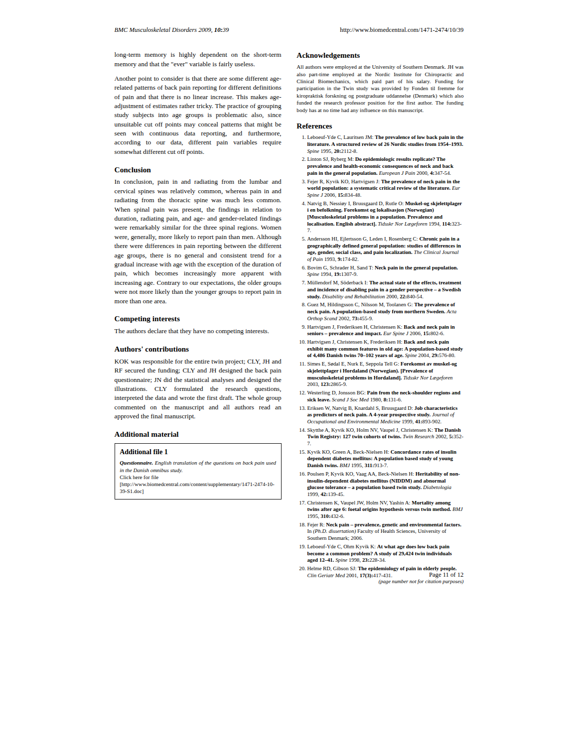BMC Musculoskeletal Disorders 2009, 10: 39
http://www.biomedcentral.com/1471-2474/10/39
long-term memory is highly dependent on the short-term memory and that the "ever" variable is fairly useless.
Another point to consider is that there are some different age-related patterns of back pain reporting for different definitions of pain and that there is no linear increase. This makes age-adjustment of estimates rather tricky. The practice of grouping study subjects into age groups is problematic also, since unsuitable cut off points may conceal patterns that might be seen with continuous data reporting, and furthermore, according to our data, different pain variables require somewhat different cut off points.
Conclusion
In conclusion, pain in and radiating from the lumbar and cervical spines was relatively common, whereas pain in and radiating from the thoracic spine was much less common. When spinal pain was present, the findings in relation to duration, radiating pain, and age- and gender-related findings were remarkably similar for the three spinal regions. Women were, generally, more likely to report pain than men. Although there were differences in pain reporting between the different age groups, there is no general and consistent trend for a gradual increase with age with the exception of the duration of pain, which becomes increasingly more apparent with increasing age. Contrary to our expectations, the older groups were not more likely than the younger groups to report pain in more than one area.
Competing interests
The authors declare that they have no competing interests.
Authors' contributions
KOK was responsible for the entire twin project; CLY, JH and RF secured the funding; CLY and JH designed the back pain questionnaire; JN did the statistical analyses and designed the illustrations. CLY formulated the research questions, interpreted the data and wrote the first draft. The whole group commented on the manuscript and all authors read an approved the final manuscript.
Additional material
Additional file 1
Questionnaire. English translation of the questions on back pain used in the Danish omnibus study.
Click here for file
[http://www.biomedcentral.com/content/supplementary/1471-2474-10-39-S1.doc]
Acknowledgements
All authors were employed at the University of Southern Denmark. JH was also part-time employed at the Nordic Institute for Chiropractic and Clinical Biomechanics, which paid part of his salary. Funding for participation in the Twin study was provided by Fonden til fremme for kiropraktisk forskning og postgraduate uddannelse (Denmark) which also funded the research professor position for the first author. The funding body has at no time had any influence on this manuscript.
References
Leboeuf-Yde C, Lauritsen JM: The prevalence of low back pain in the literature. A structured review of 26 Nordic studies from 1954–1993. Spine 1995, 20: 2112-8.
Linton SJ, Ryberg M: Do epidemiologic results replicate? The prevalence and health-economic consequences of neck and back pain in the general population. European J Pain 2000, 4: 347-54.
Fejer R, Kyvik KO, Hartvigsen J: The prevalence of neck pain in the world population: a systematic critical review of the literature. Eur Spine J 2006, 15: 834-48.
Natvig B, Nessiøy I, Bruusgaard D, Rutle O: Muskel-og skjelettplager i en befolkning. Forekomst og lokalisasjon (Norwegian) [Musculoskeletal problems in a population. Prevalence and localisation. English abstract]. Tidsskr Nor Lægeforen 1994, 114: 323-7.
Andersson HI, Ejlertsson G, Leden I, Rosenberg C: Chronic pain in a geographically defined general population: studies of differences in age, gender, social class, and pain localization. The Clinical Journal of Pain 1993, 9: 174-82.
Bovim G, Schrader H, Sand T: Neck pain in the general population. Spine 1994, 19: 1307-9.
Müllendorf M, Söderback I: The actual state of the effects, treatment and incidence of disabling pain in a gender perspective – a Swedish study. Disability and Rehabilitation 2000, 22: 840-54.
Guez M, Hildingsson C, Nilsson M, Toolanen G: The prevalence of neck pain. A population-based study from northern Sweden. Acta Orthop Scand 2002, 73: 455-9.
Hartvigsen J, Frederiksen H, Christensen K: Back and neck pain in seniors – prevalence and impact. Eur Spine J 2006, 15: 802-6.
Hartvigsen J, Christensen K, Frederiksen H: Back and neck pain exhibit many common features in old age: A population-based study of 4,486 Danish twins 70–102 years of age. Spine 2004, 29: 576-80.
Simes E, Sødal E, Nurk E, Seppola Tell G: Forekomst av muskel-og skjelettplager i Hordaland (Norwegian). [Prevalence of musculoskeletal problems in Hordaland]. Tidsskr Nor Lægeforen 2003, 123: 2865-9.
Westerling D, Jonsson BG: Pain from the neck-shoulder regions and sick leave. Scand J Soc Med 1980, 8: 131-6.
Eriksen W, Natvig B, Knardahl S, Bruusgaard D: Job characteristics as predictors of neck pain. A 4-year prospective study. Journal of Occupational and Environmental Medicine 1999, 41: 893-902.
Skytthe A, Kyvik KO, Holm NV, Vaupel J, Christensen K: The Danish Twin Registry: 127 twin cohorts of twins. Twin Research 2002, 5: 352-7.
Kyvik KO, Green A, Beck-Nielsen H: Concordance rates of insulin dependent diabetes mellitus: A population based study of young Danish twins. BMJ 1995, 311: 913-7.
Poulsen P, Kyvik KO, Vaag AA, Beck-Nielsen H: Heritability of non-insulin-dependent diabetes mellitus (NIDDM) and abnormal glucose tolerance – a population based twin study. Diabetologia 1999, 42: 139-45.
Christensen K, Vaupel JW, Holm NV, Yashin A: Mortality among twins after age 6: foetal origins hypothesis versus twin method. BMJ 1995, 310: 432-6.
Fejer R: Neck pain – prevalence, genetic and environmental factors. In (Ph.D. dissertation) Faculty of Health Sciences, University of Southern Denmark; 2006.
Leboeuf-Yde C, Ohm Kyvik K: At what age does low back pain become a common problem? A study of 29,424 twin individuals aged 12–41. Spine 1998, 23: 228-34.
Helme RD, Gibson SJ: The epidemiology of pain in elderly people. Clin Geriatr Med 2001, 17(3): 417-431.
Page 11 of 12
(page number not for citation purposes)